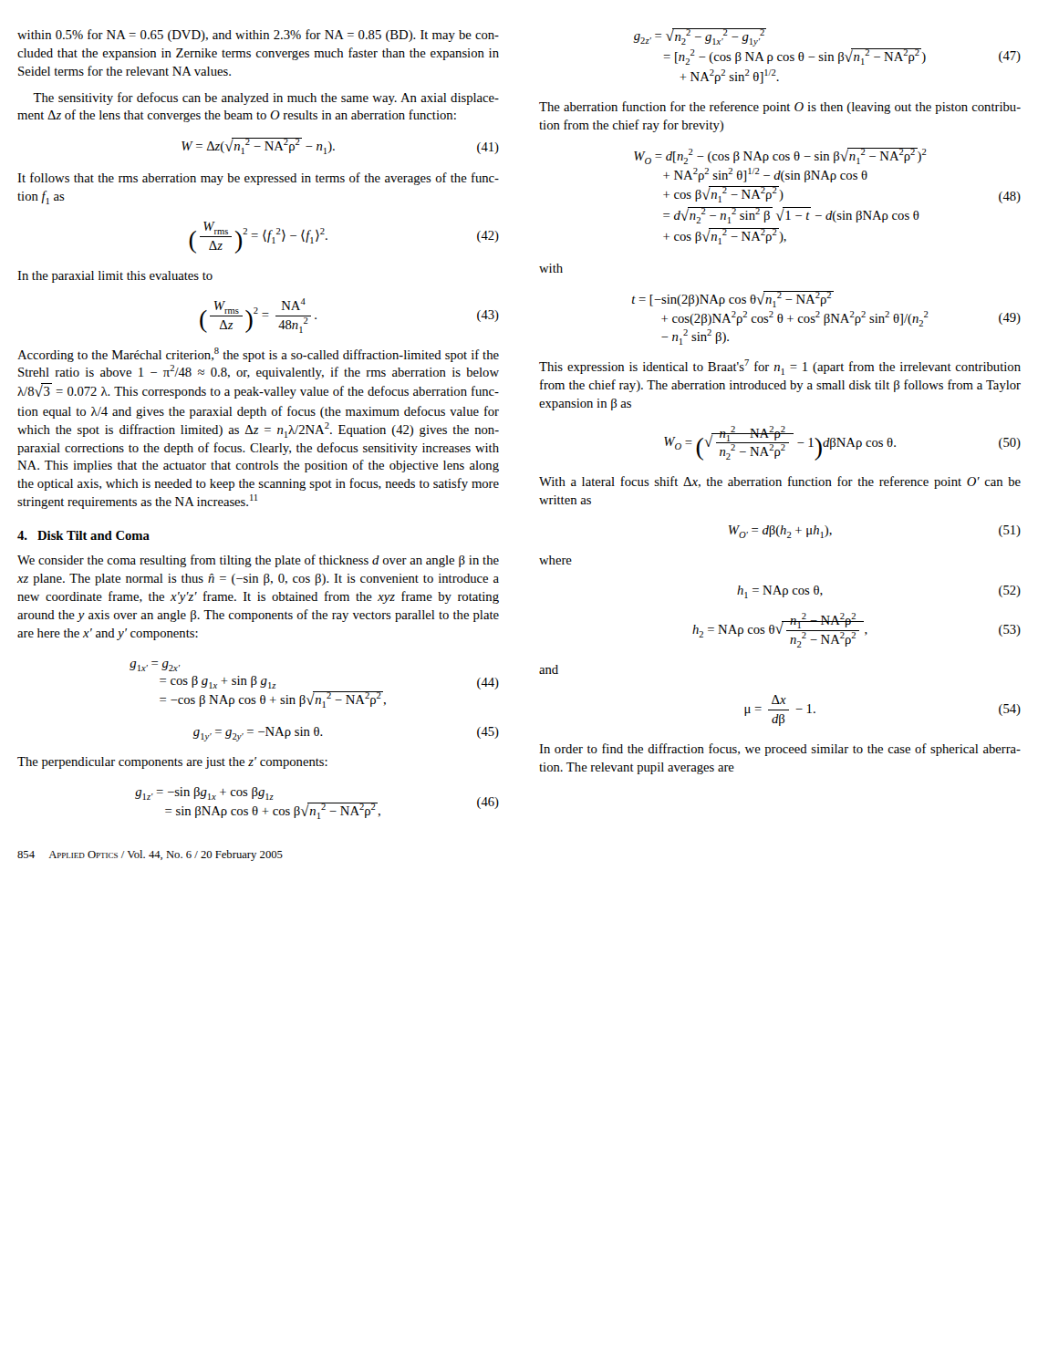within 0.5% for NA = 0.65 (DVD), and within 2.3% for NA = 0.85 (BD). It may be concluded that the expansion in Zernike terms converges much faster than the expansion in Seidel terms for the relevant NA values.
The sensitivity for defocus can be analyzed in much the same way. An axial displacement Δz of the lens that converges the beam to O results in an aberration function:
W = Δz(√n12 − NA2ρ2 − n1). (41)
It follows that the rms aberration may be expressed in terms of the averages of the function f1 as
(Wrms Δz)2 = ⟨f12⟩ − ⟨f1⟩2. (42)
In the paraxial limit this evaluates to
(Wrms Δz)2 = NA448n12. (43)
According to the Maréchal criterion,8 the spot is a so-called diffraction-limited spot if the Strehl ratio is above 1 − π2/48 ≈ 0.8, or, equivalently, if the rms aberration is below λ/8√3 = 0.072 λ. This corresponds to a peak-valley value of the defocus aberration function equal to λ/4 and gives the paraxial depth of focus (the maximum defocus value for which the spot is diffraction limited) as Δz = n1λ/2NA2. Equation (42) gives the nonparaxial corrections to the depth of focus. Clearly, the defocus sensitivity increases with NA. This implies that the actuator that controls the position of the objective lens along the optical axis, which is needed to keep the scanning spot in focus, needs to satisfy more stringent requirements as the NA increases.11
4. Disk Tilt and Coma
We consider the coma resulting from tilting the plate of thickness d over an angle β in the xz plane. The plate normal is thus n̂ = (−sin β, 0, cos β). It is convenient to introduce a new coordinate frame, the x′y′z′ frame. It is obtained from the xyz frame by rotating around the y axis over an angle β. The components of the ray vectors parallel to the plate are here the x′ and y′ components:
g1x′ = g2x′ = cos β g1x + sin β g1z = −cos β NAρ cos θ + sin β√n12 − NA2ρ2, (44)
g1y′ = g2y′ = −NAρ sin θ. (45)
The perpendicular components are just the z′ components:
g1z′ = −sin βg1x + cos βg1z = sin βNAρ cos θ + cos β√n12 − NA2ρ2, (46)
g2z′ = √n22 − g1x′2 − g1y′2 = [n22 − (cos β NA ρ cos θ − sin β√n12 − NA2ρ2) + NA2ρ2 sin2 θ]1/2. (47)
The aberration function for the reference point O is then (leaving out the piston contribution from the chief ray for brevity)
WO = d[n22 − (cos β NAρ cos θ − sin β√n12 − NA2ρ2)2 + NA2ρ2 sin2 θ]1/2 − d(sin βNAρ cos θ + cos β√n12 − NA2ρ2) = d√n22 − n12 sin2 β √1 − t − d(sin βNAρ cos θ + cos β√n12 − NA2ρ2), (48)
with
t = [−sin(2β)NAρ cos θ√n12 − NA2ρ2 + cos(2β)NA2ρ2 cos2 θ + cos2 βNA2ρ2 sin2 θ]/(n22 − n12 sin2 β). (49)
This expression is identical to Braat's7 for n1 = 1 (apart from the irrelevant contribution from the chief ray). The aberration introduced by a small disk tilt β follows from a Taylor expansion in β as
WO = (√n12 − NA2ρ2 n22 − NA2ρ2 − 1) dβNAρ cos θ. (50)
With a lateral focus shift Δx, the aberration function for the reference point O′ can be written as
WO′ = dβ(h2 + μh1), (51)
where
h1 = NAρ cos θ, (52)
h2 = NAρ cos θ√n12 − NA2ρ2 n22 − NA2ρ2, (53)
and
μ = Δx dβ − 1. (54)
In order to find the diffraction focus, we proceed similar to the case of spherical aberration. The relevant pupil averages are
854 Applied Optics / Vol. 44, No. 6 / 20 February 2005